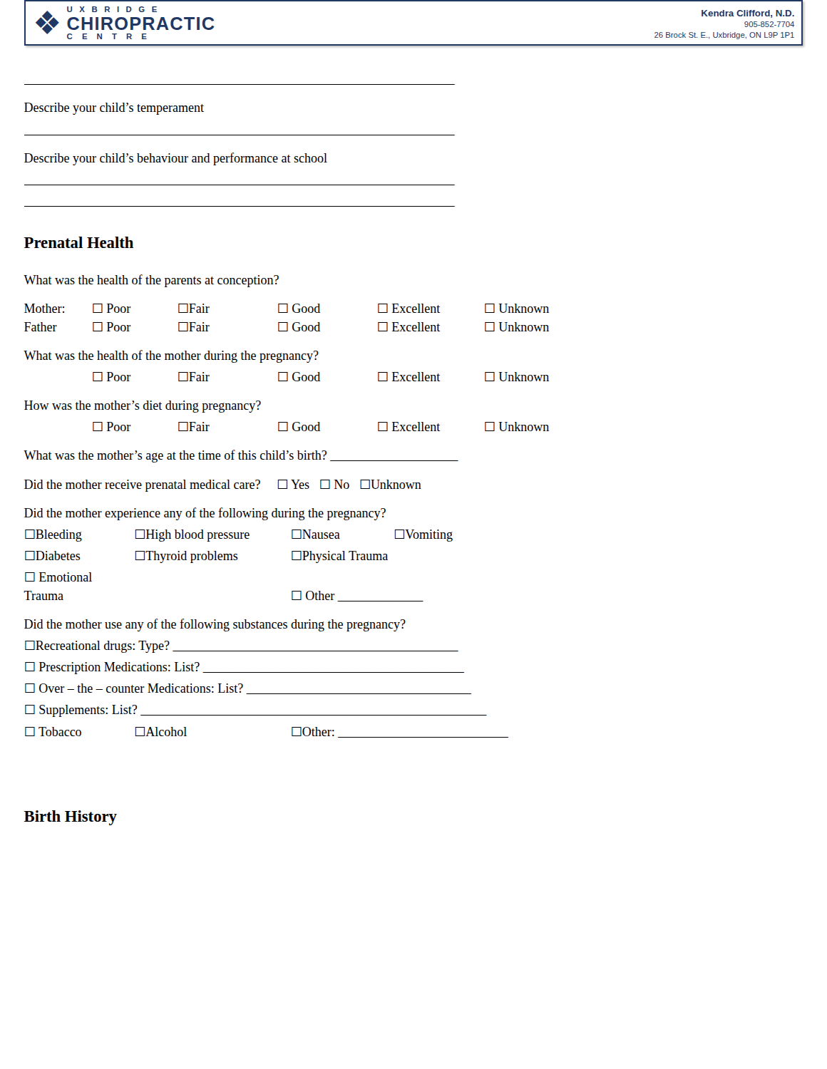❖
U X B R I D G E
CHIROPRACTIC
C E N T R E
Kendra Clifford, N.D.
905-852-7704
26 Brock St. E., Uxbridge, ON L9P 1P1
_______________________________________________________________________
Describe your child’s temperament
_______________________________________________________________________
Describe your child’s behaviour and performance at school
_______________________________________________________________________
_______________________________________________________________________
Prenatal Health
What was the health of the parents at conception?
Mother: ☐ Poor ☐Fair ☐ Good ☐ Excellent ☐ Unknown
Father ☐ Poor ☐Fair ☐ Good ☐ Excellent ☐ Unknown
What was the health of the mother during the pregnancy?
☐ Poor ☐Fair ☐ Good ☐ Excellent ☐ Unknown
How was the mother’s diet during pregnancy?
☐ Poor ☐Fair ☐ Good ☐ Excellent ☐ Unknown
What was the mother’s age at the time of this child’s birth? _____________________
Did the mother receive prenatal medical care? ☐ Yes ☐ No ☐Unknown
Did the mother experience any of the following during the pregnancy?
☐Bleeding ☐High blood pressure ☐Nausea ☐Vomiting
☐Diabetes ☐Thyroid problems ☐Physical Trauma
☐ Emotional Trauma ☐ Other ______________
Did the mother use any of the following substances during the pregnancy?
☐Recreational drugs: Type? _______________________________________________
☐ Prescription Medications: List? ___________________________________________
☐ Over – the – counter Medications: List? _____________________________________
☐ Supplements: List? _________________________________________________________
☐ Tobacco ☐Alcohol ☐Other: ____________________________
Birth History